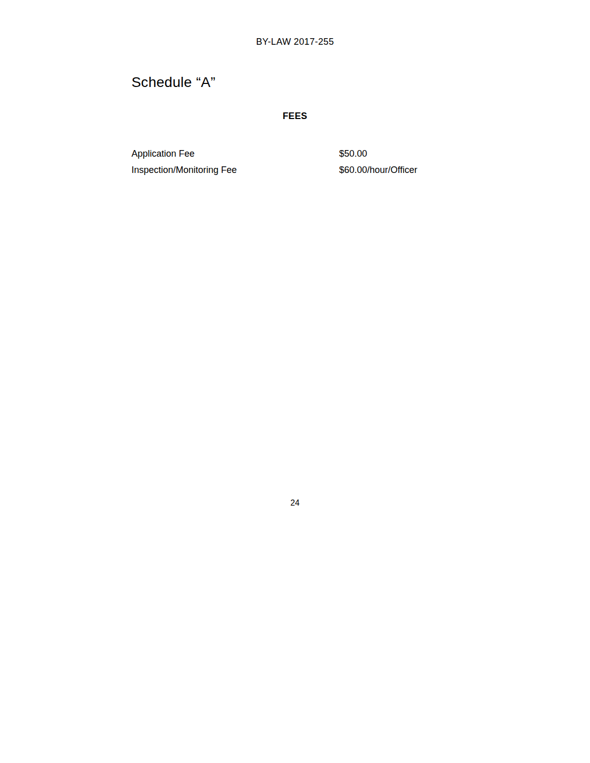BY-LAW 2017-255
Schedule “A”
FEES
| Application Fee | $50.00 |
| Inspection/Monitoring Fee | $60.00/hour/Officer |
24